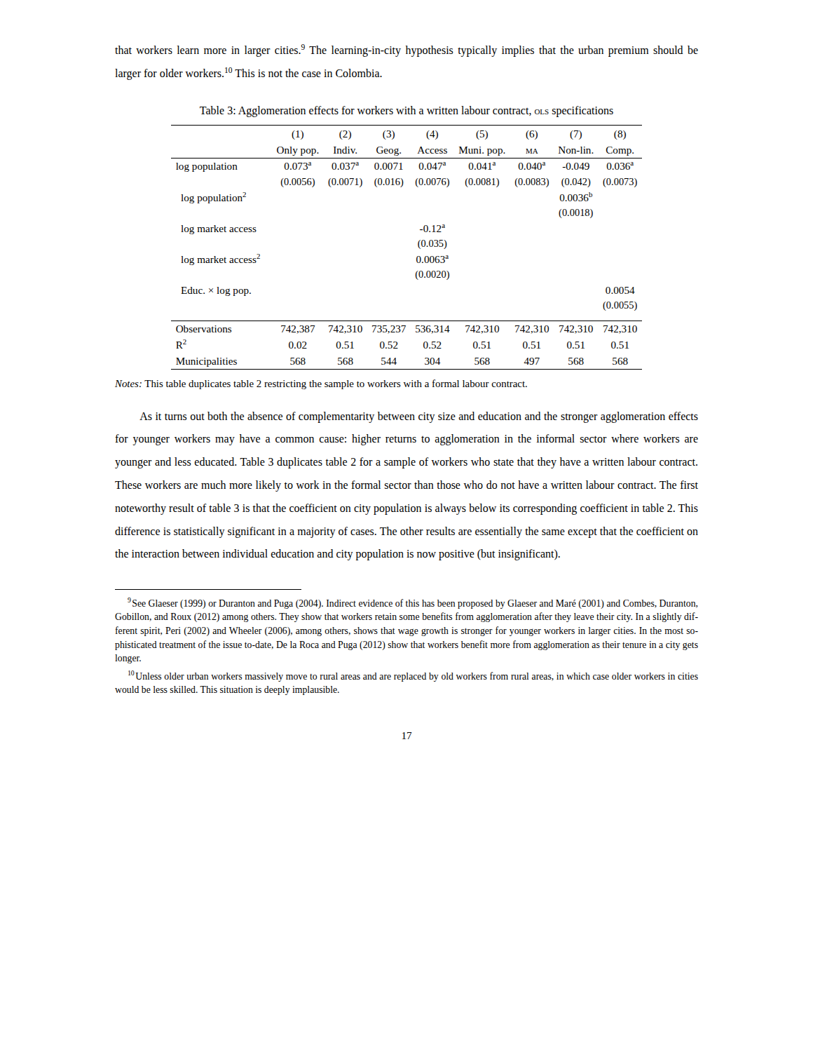that workers learn more in larger cities.9 The learning-in-city hypothesis typically implies that the urban premium should be larger for older workers.10 This is not the case in Colombia.
Table 3: Agglomeration effects for workers with a written labour contract, ols specifications
| | (1) | (2) | (3) | (4) | (5) | (6) | (7) | (8) |
| --- | --- | --- | --- | --- | --- | --- | --- | --- |
| | Only pop. | Indiv. | Geog. | Access | Muni. pop. | ma | Non-lin. | Comp. |
| log population | 0.073 a | 0.037 a | 0.0071 | 0.047 a | 0.041 a | 0.040 a | -0.049 | 0.036 a |
| | (0.0056) | (0.0071) | (0.016) | (0.0076) | (0.0081) | (0.0083) | (0.042) | (0.0073) |
| log population 2 | | | | | | | 0.0036 b | |
| | | | | | | | (0.0018) | |
| log market access | | | | -0.12 a | | | | |
| | | | | (0.035) | | | | |
| log market access 2 | | | | 0.0063 a | | | | |
| | | | | (0.0020) | | | | |
| Educ. × log pop. | | | | | | | | 0.0054 |
| | | | | | | | | (0.0055) |
| Observations | 742,387 | 742,310 | 735,237 | 536,314 | 742,310 | 742,310 | 742,310 | 742,310 |
| R 2 | 0.02 | 0.51 | 0.52 | 0.52 | 0.51 | 0.51 | 0.51 | 0.51 |
| Municipalities | 568 | 568 | 544 | 304 | 568 | 497 | 568 | 568 |
Notes: This table duplicates table 2 restricting the sample to workers with a formal labour contract.
As it turns out both the absence of complementarity between city size and education and the stronger agglomeration effects for younger workers may have a common cause: higher returns to agglomeration in the informal sector where workers are younger and less educated. Table 3 duplicates table 2 for a sample of workers who state that they have a written labour contract. These workers are much more likely to work in the formal sector than those who do not have a written labour contract. The first noteworthy result of table 3 is that the coefficient on city population is always below its corresponding coefficient in table 2. This difference is statistically significant in a majority of cases. The other results are essentially the same except that the coefficient on the interaction between individual education and city population is now positive (but insignificant).
9See Glaeser (1999) or Duranton and Puga (2004). Indirect evidence of this has been proposed by Glaeser and Maré (2001) and Combes, Duranton, Gobillon, and Roux (2012) among others. They show that workers retain some benefits from agglomeration after they leave their city. In a slightly different spirit, Peri (2002) and Wheeler (2006), among others, shows that wage growth is stronger for younger workers in larger cities. In the most sophisticated treatment of the issue to-date, De la Roca and Puga (2012) show that workers benefit more from agglomeration as their tenure in a city gets longer.
10Unless older urban workers massively move to rural areas and are replaced by old workers from rural areas, in which case older workers in cities would be less skilled. This situation is deeply implausible.
17